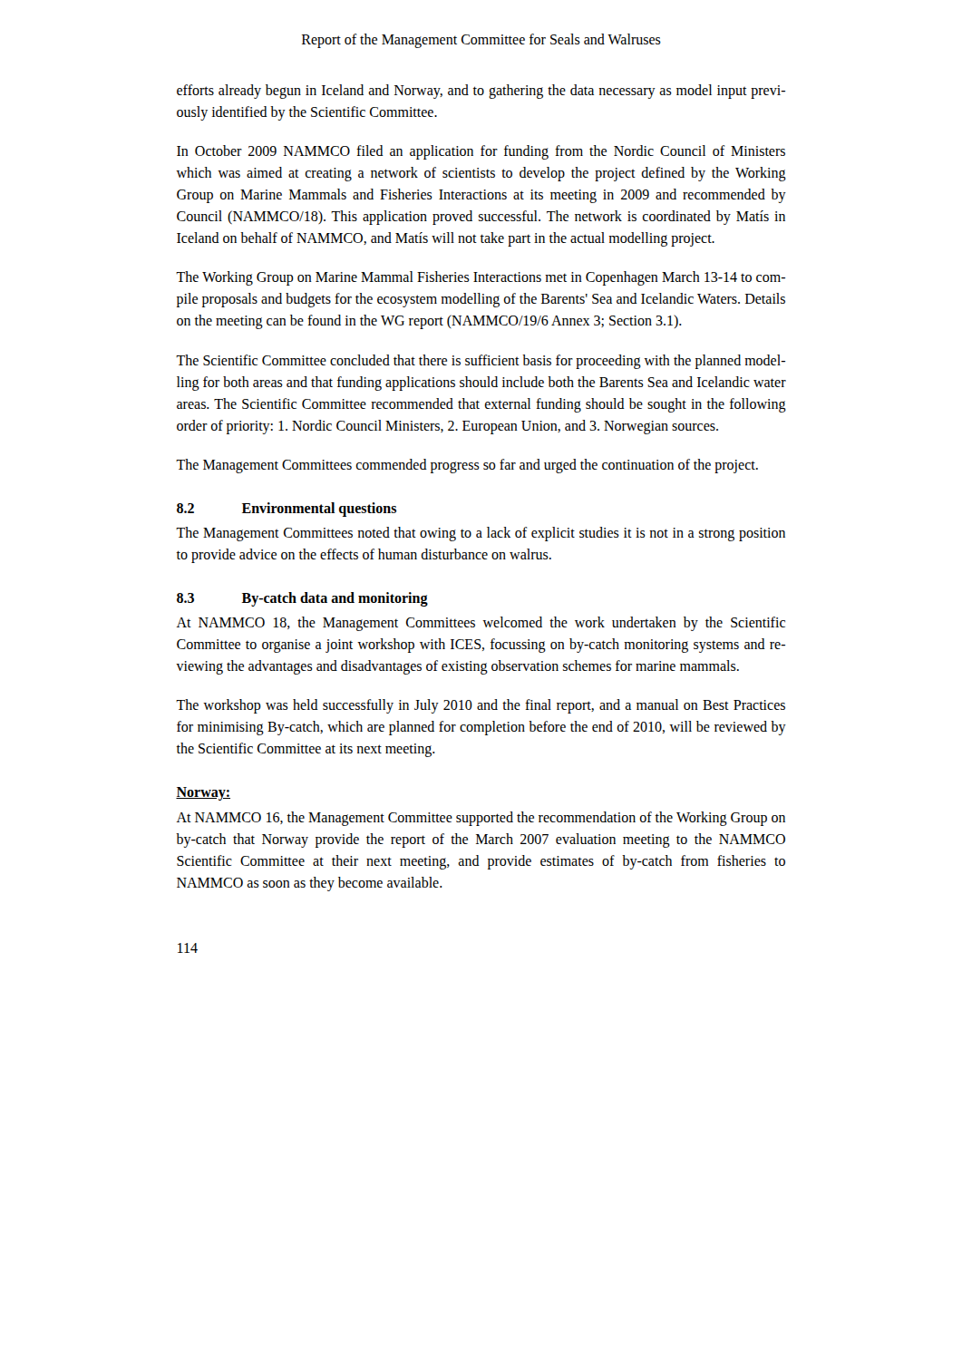Report of the Management Committee for Seals and Walruses
efforts already begun in Iceland and Norway, and to gathering the data necessary as model input previously identified by the Scientific Committee.
In October 2009 NAMMCO filed an application for funding from the Nordic Council of Ministers which was aimed at creating a network of scientists to develop the project defined by the Working Group on Marine Mammals and Fisheries Interactions at its meeting in 2009 and recommended by Council (NAMMCO/18). This application proved successful. The network is coordinated by Matís in Iceland on behalf of NAMMCO, and Matís will not take part in the actual modelling project.
The Working Group on Marine Mammal Fisheries Interactions met in Copenhagen March 13-14 to compile proposals and budgets for the ecosystem modelling of the Barents' Sea and Icelandic Waters. Details on the meeting can be found in the WG report (NAMMCO/19/6 Annex 3; Section 3.1).
The Scientific Committee concluded that there is sufficient basis for proceeding with the planned modelling for both areas and that funding applications should include both the Barents Sea and Icelandic water areas. The Scientific Committee recommended that external funding should be sought in the following order of priority: 1. Nordic Council Ministers, 2. European Union, and 3. Norwegian sources.
The Management Committees commended progress so far and urged the continuation of the project.
8.2 Environmental questions
The Management Committees noted that owing to a lack of explicit studies it is not in a strong position to provide advice on the effects of human disturbance on walrus.
8.3 By-catch data and monitoring
At NAMMCO 18, the Management Committees welcomed the work undertaken by the Scientific Committee to organise a joint workshop with ICES, focussing on by-catch monitoring systems and reviewing the advantages and disadvantages of existing observation schemes for marine mammals.
The workshop was held successfully in July 2010 and the final report, and a manual on Best Practices for minimising By-catch, which are planned for completion before the end of 2010, will be reviewed by the Scientific Committee at its next meeting.
Norway:
At NAMMCO 16, the Management Committee supported the recommendation of the Working Group on by-catch that Norway provide the report of the March 2007 evaluation meeting to the NAMMCO Scientific Committee at their next meeting, and provide estimates of by-catch from fisheries to NAMMCO as soon as they become available.
114